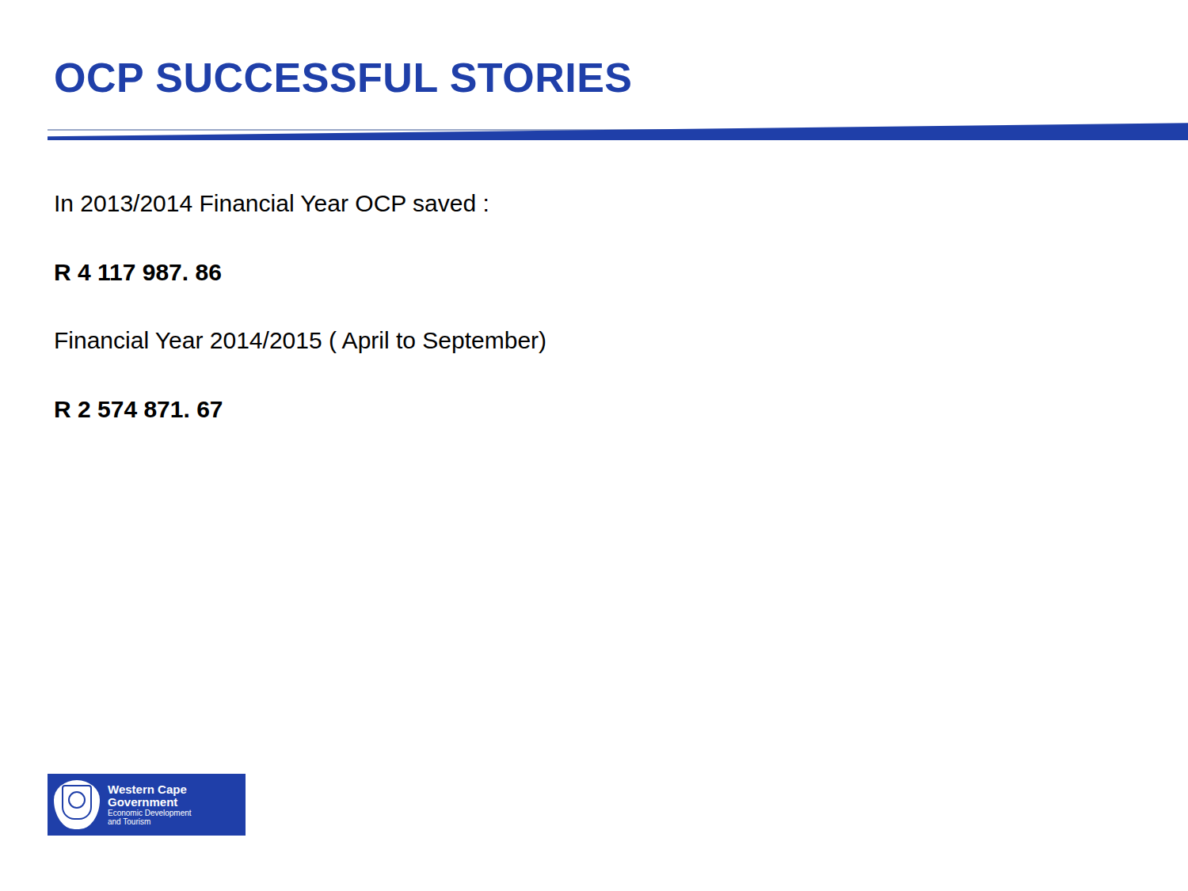OCP SUCCESSFUL STORIES
In 2013/2014 Financial Year OCP saved :
R 4 117 987. 86
Financial Year 2014/2015 ( April to September)
R 2 574 871. 67
Western Cape
Government
Economic Development
and Tourism